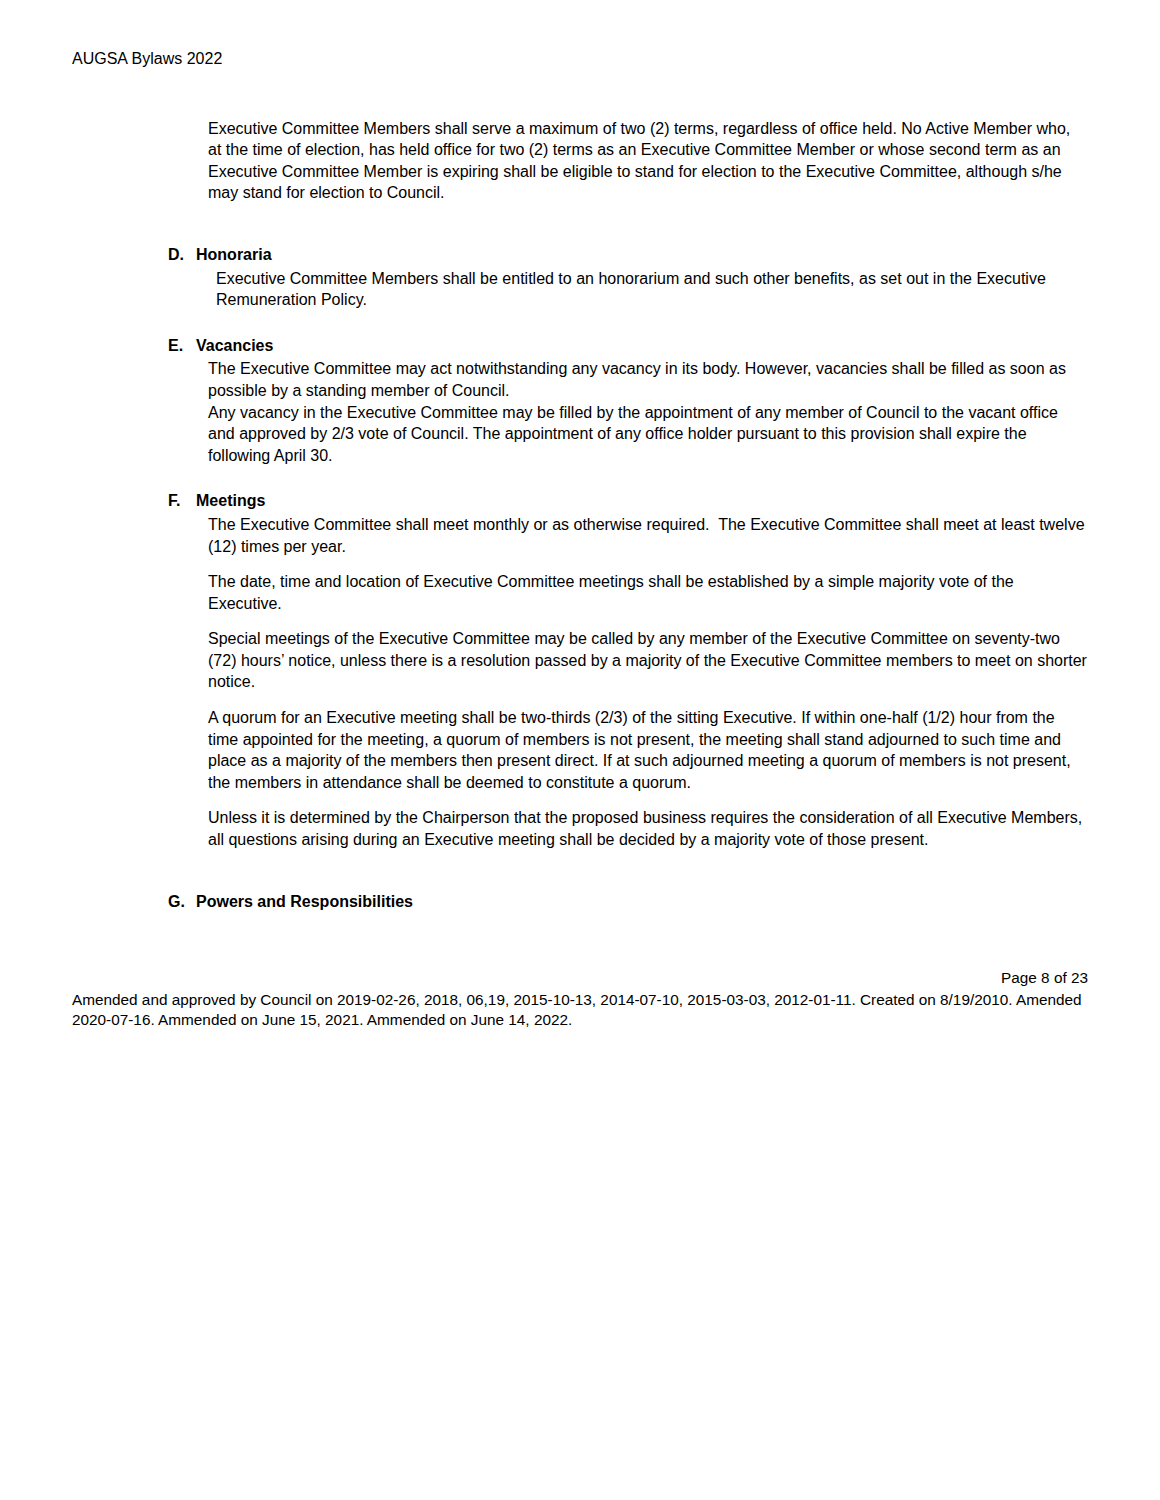AUGSA Bylaws 2022
Executive Committee Members shall serve a maximum of two (2) terms, regardless of office held. No Active Member who, at the time of election, has held office for two (2) terms as an Executive Committee Member or whose second term as an Executive Committee Member is expiring shall be eligible to stand for election to the Executive Committee, although s/he may stand for election to Council.
D. Honoraria
Executive Committee Members shall be entitled to an honorarium and such other benefits, as set out in the Executive Remuneration Policy.
E. Vacancies
The Executive Committee may act notwithstanding any vacancy in its body. However, vacancies shall be filled as soon as possible by a standing member of Council.
Any vacancy in the Executive Committee may be filled by the appointment of any member of Council to the vacant office and approved by 2/3 vote of Council. The appointment of any office holder pursuant to this provision shall expire the following April 30.
F. Meetings
The Executive Committee shall meet monthly or as otherwise required. The Executive Committee shall meet at least twelve (12) times per year.
The date, time and location of Executive Committee meetings shall be established by a simple majority vote of the Executive.
Special meetings of the Executive Committee may be called by any member of the Executive Committee on seventy-two (72) hours’ notice, unless there is a resolution passed by a majority of the Executive Committee members to meet on shorter notice.
A quorum for an Executive meeting shall be two-thirds (2/3) of the sitting Executive. If within one-half (1/2) hour from the time appointed for the meeting, a quorum of members is not present, the meeting shall stand adjourned to such time and place as a majority of the members then present direct. If at such adjourned meeting a quorum of members is not present, the members in attendance shall be deemed to constitute a quorum.
Unless it is determined by the Chairperson that the proposed business requires the consideration of all Executive Members, all questions arising during an Executive meeting shall be decided by a majority vote of those present.
G. Powers and Responsibilities
Page 8 of 23
Amended and approved by Council on 2019-02-26, 2018, 06,19, 2015-10-13, 2014-07-10, 2015-03-03, 2012-01-11. Created on 8/19/2010. Amended 2020-07-16. Ammended on June 15, 2021. Ammended on June 14, 2022.